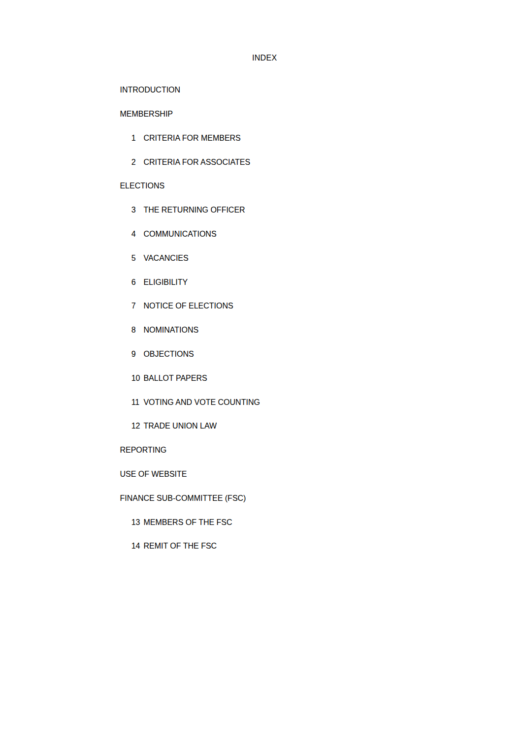INDEX
INTRODUCTION
MEMBERSHIP
1 CRITERIA FOR MEMBERS
2 CRITERIA FOR ASSOCIATES
ELECTIONS
3 THE RETURNING OFFICER
4 COMMUNICATIONS
5 VACANCIES
6 ELIGIBILITY
7 NOTICE OF ELECTIONS
8 NOMINATIONS
9 OBJECTIONS
10 BALLOT PAPERS
11 VOTING AND VOTE COUNTING
12 TRADE UNION LAW
REPORTING
USE OF WEBSITE
FINANCE SUB-COMMITTEE (FSC)
13 MEMBERS OF THE FSC
14 REMIT OF THE FSC